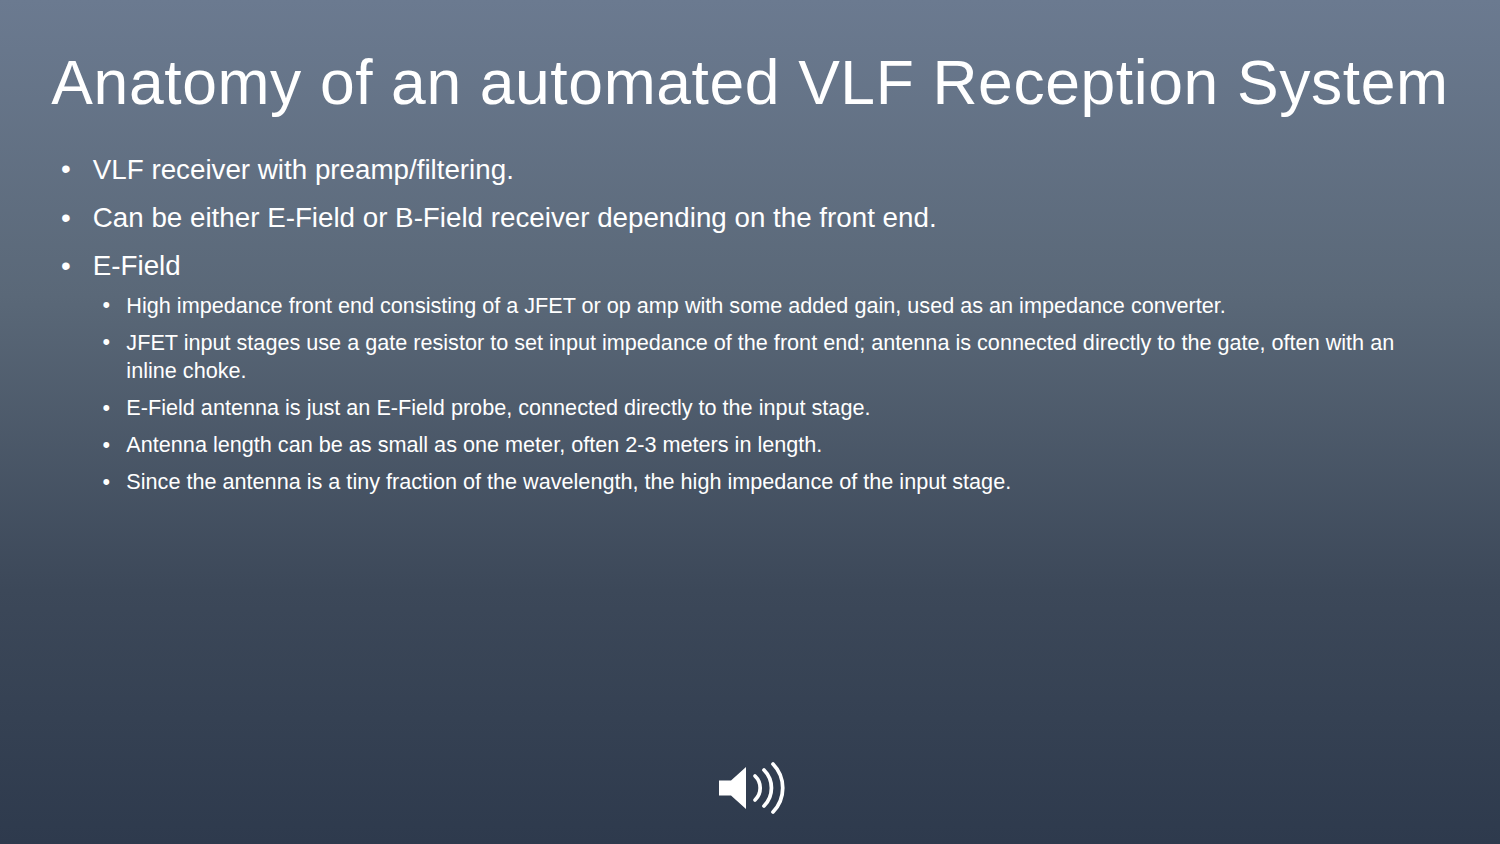Anatomy of an automated VLF Reception System
VLF receiver with preamp/filtering.
Can be either E-Field or B-Field receiver depending on the front end.
E-Field
High impedance front end consisting of a JFET or op amp with some added gain, used as an impedance converter.
JFET input stages use a gate resistor to set input impedance of the front end; antenna is connected directly to the gate, often with an inline choke.
E-Field antenna is just an E-Field probe, connected directly to the input stage.
Antenna length can be as small as one meter, often 2-3 meters in length.
Since the antenna is a tiny fraction of the wavelength, the high impedance of the input stage.